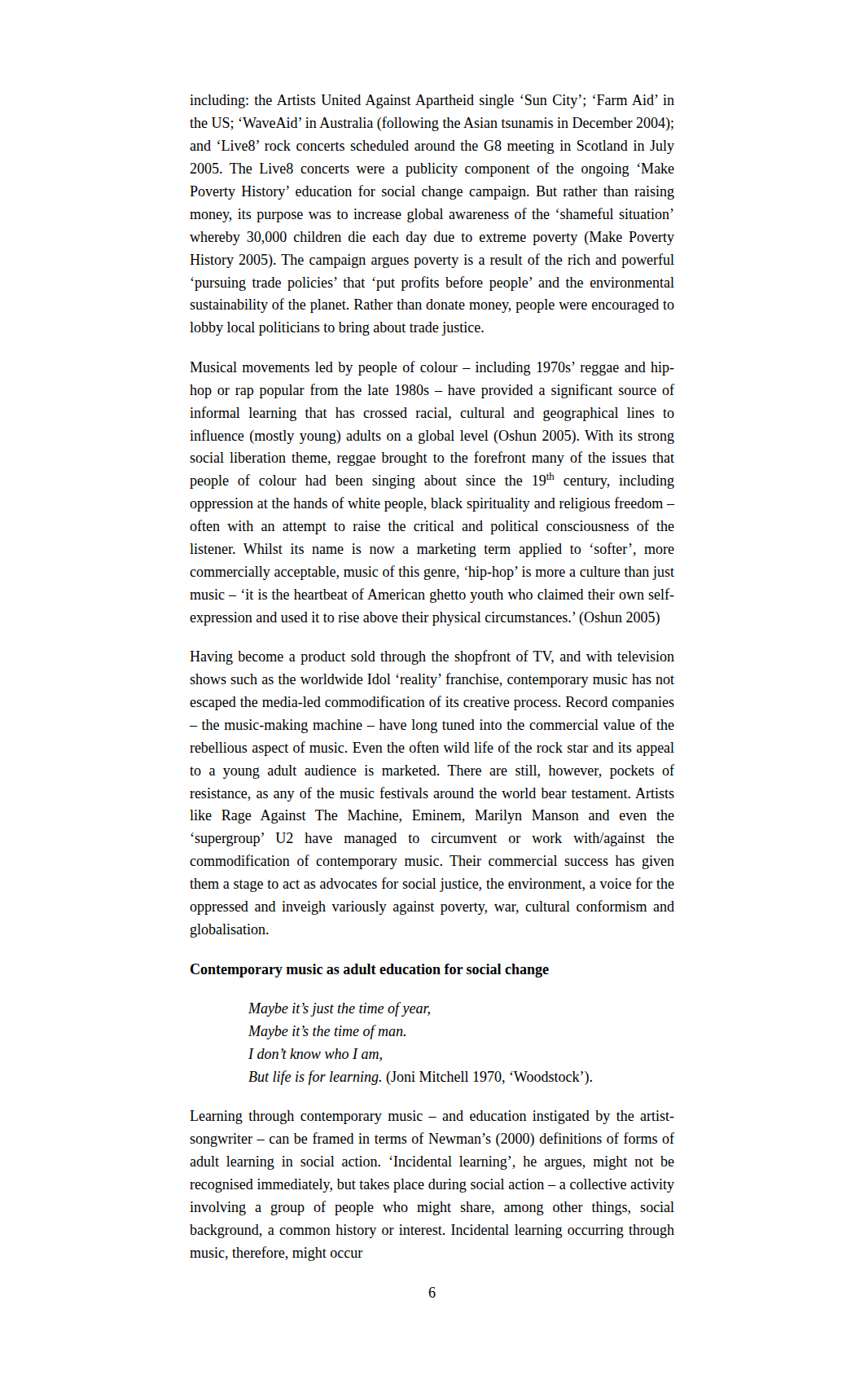including: the Artists United Against Apartheid single ‘Sun City’; ‘Farm Aid’ in the US; ‘WaveAid’ in Australia (following the Asian tsunamis in December 2004); and ‘Live8’ rock concerts scheduled around the G8 meeting in Scotland in July 2005. The Live8 concerts were a publicity component of the ongoing ‘Make Poverty History’ education for social change campaign. But rather than raising money, its purpose was to increase global awareness of the ‘shameful situation’ whereby 30,000 children die each day due to extreme poverty (Make Poverty History 2005). The campaign argues poverty is a result of the rich and powerful ‘pursuing trade policies’ that ‘put profits before people’ and the environmental sustainability of the planet. Rather than donate money, people were encouraged to lobby local politicians to bring about trade justice.
Musical movements led by people of colour – including 1970s’ reggae and hip-hop or rap popular from the late 1980s – have provided a significant source of informal learning that has crossed racial, cultural and geographical lines to influence (mostly young) adults on a global level (Oshun 2005). With its strong social liberation theme, reggae brought to the forefront many of the issues that people of colour had been singing about since the 19th century, including oppression at the hands of white people, black spirituality and religious freedom – often with an attempt to raise the critical and political consciousness of the listener. Whilst its name is now a marketing term applied to ‘softer’, more commercially acceptable, music of this genre, ‘hip-hop’ is more a culture than just music – ‘it is the heartbeat of American ghetto youth who claimed their own self-expression and used it to rise above their physical circumstances.’ (Oshun 2005)
Having become a product sold through the shopfront of TV, and with television shows such as the worldwide Idol ‘reality’ franchise, contemporary music has not escaped the media-led commodification of its creative process. Record companies – the music-making machine – have long tuned into the commercial value of the rebellious aspect of music. Even the often wild life of the rock star and its appeal to a young adult audience is marketed. There are still, however, pockets of resistance, as any of the music festivals around the world bear testament. Artists like Rage Against The Machine, Eminem, Marilyn Manson and even the ‘supergroup’ U2 have managed to circumvent or work with/against the commodification of contemporary music. Their commercial success has given them a stage to act as advocates for social justice, the environment, a voice for the oppressed and inveigh variously against poverty, war, cultural conformism and globalisation.
Contemporary music as adult education for social change
Maybe it’s just the time of year,
Maybe it’s the time of man.
I don’t know who I am,
But life is for learning. (Joni Mitchell 1970, ‘Woodstock’).
Learning through contemporary music – and education instigated by the artist-songwriter – can be framed in terms of Newman’s (2000) definitions of forms of adult learning in social action. ‘Incidental learning’, he argues, might not be recognised immediately, but takes place during social action – a collective activity involving a group of people who might share, among other things, social background, a common history or interest. Incidental learning occurring through music, therefore, might occur
6